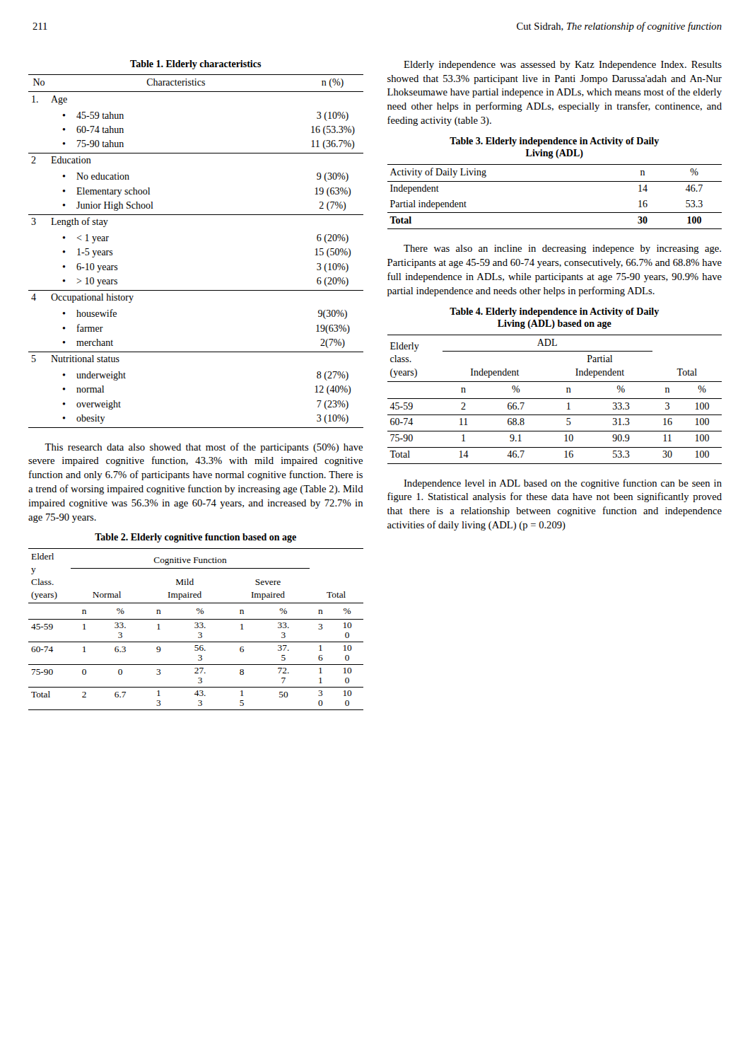211
Cut Sidrah, The relationship of cognitive function
Table 1. Elderly characteristics
| No | Characteristics | n (%) |
| --- | --- | --- |
| 1. | Age | |
| | 45-59 tahun 60-74 tahun 75-90 tahun | 3 (10%) 16 (53.3%) 11 (36.7%) |
| 2 | Education | |
| | No education Elementary school Junior High School | 9 (30%) 19 (63%) 2 (7%) |
| 3 | Length of stay | |
| | < 1 year 1-5 years 6-10 years > 10 years | 6 (20%) 15 (50%) 3 (10%) 6 (20%) |
| 4 | Occupational history | |
| | housewife farmer merchant | 9(30%) 19(63%) 2(7%) |
| 5 | Nutritional status | |
| | underweight normal overweight obesity | 8 (27%) 12 (40%) 7 (23%) 3 (10%) |
This research data also showed that most of the participants (50%) have severe impaired cognitive function, 43.3% with mild impaired cognitive function and only 6.7% of participants have normal cognitive function. There is a trend of worsing impaired cognitive function by increasing age (Table 2). Mild impaired cognitive was 56.3% in age 60-74 years, and increased by 72.7% in age 75-90 years.
Table 2. Elderly cognitive function based on age
| Elderl y Class. (years) | Cognitive Function | Total |
| --- | --- | --- |
| Normal | Mild Impaired | Severe Impaired |
| | n | % | n | % | n | % | n | % |
| 45-59 | 1 | 33. 3 | 1 | 33. 3 | 1 | 33. 3 | 3 | 10 0 |
| 60-74 | 1 | 6.3 | 9 | 56. 3 | 6 | 37. 5 | 1 6 | 10 0 |
| 75-90 | 0 | 0 | 3 | 27. 3 | 8 | 72. 7 | 1 1 | 10 0 |
| Total | 2 | 6.7 | 1 3 | 43. 3 | 1 5 | 50 | 3 0 | 10 0 |
Elderly independence was assessed by Katz Independence Index. Results showed that 53.3% participant live in Panti Jompo Darussa'adah and An-Nur Lhokseumawe have partial indepence in ADLs, which means most of the elderly need other helps in performing ADLs, especially in transfer, continence, and feeding activity (table 3).
Table 3. Elderly independence in Activity of Daily
Living (ADL)
| Activity of Daily Living | n | % |
| --- | --- | --- |
| Independent | 14 | 46.7 |
| Partial independent | 16 | 53.3 |
| Total | 30 | 100 |
There was also an incline in decreasing indepence by increasing age. Participants at age 45-59 and 60-74 years, consecutively, 66.7% and 68.8% have full independence in ADLs, while participants at age 75-90 years, 90.9% have partial independence and needs other helps in performing ADLs.
Table 4. Elderly independence in Activity of Daily
Living (ADL) based on age
| Elderly class. (years) | ADL | Total |
| --- | --- | --- |
| Independent | Partial Independent |
| | n | % | n | % | n | % |
| 45-59 | 2 | 66.7 | 1 | 33.3 | 3 | 100 |
| 60-74 | 11 | 68.8 | 5 | 31.3 | 16 | 100 |
| 75-90 | 1 | 9.1 | 10 | 90.9 | 11 | 100 |
| Total | 14 | 46.7 | 16 | 53.3 | 30 | 100 |
Independence level in ADL based on the cognitive function can be seen in figure 1. Statistical analysis for these data have not been significantly proved that there is a relationship between cognitive function and independence activities of daily living (ADL) (p = 0.209)